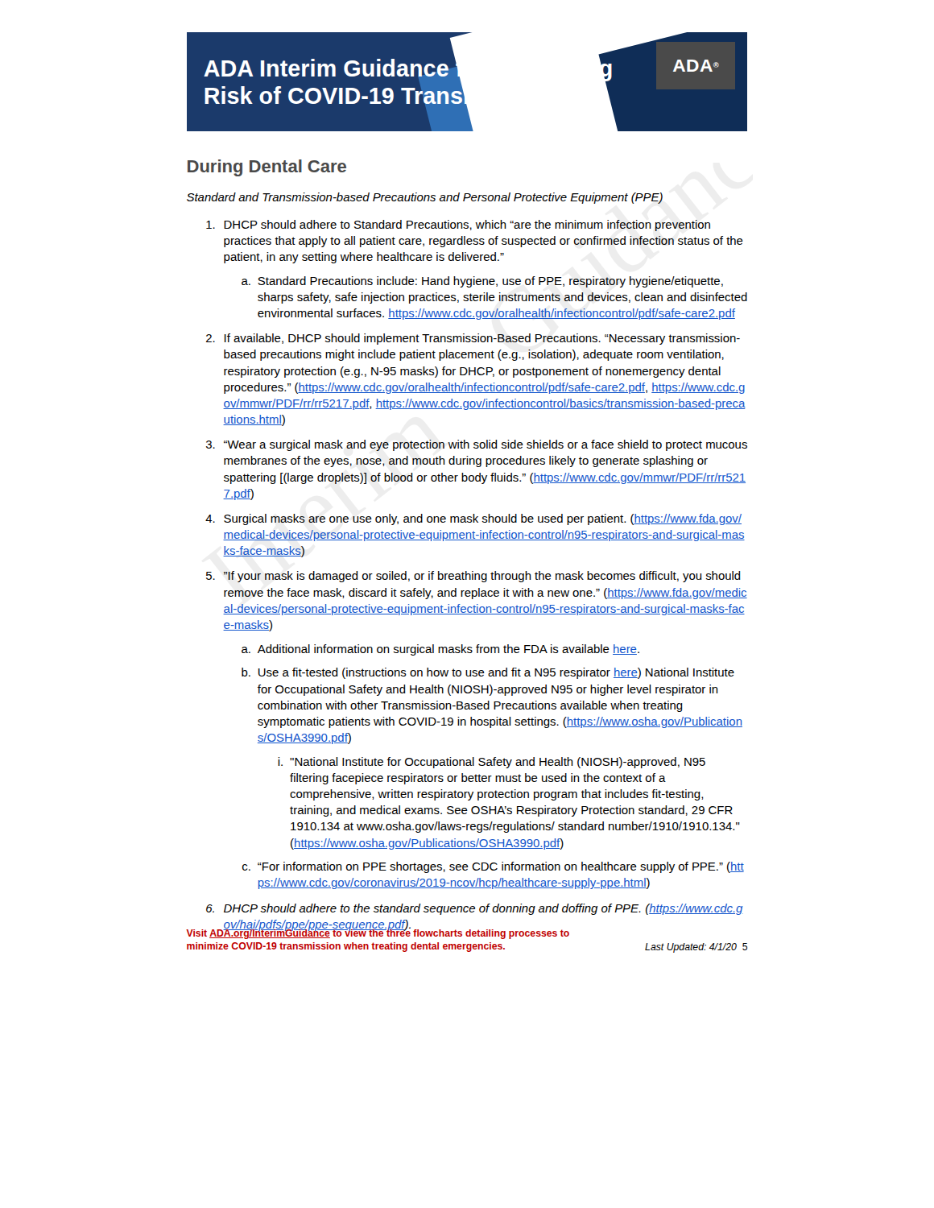ADA®
ADA Interim Guidance for Minimizing
Risk of COVID-19 Transmission
Guidance Interim
During Dental Care
Standard and Transmission-based Precautions and Personal Protective Equipment (PPE)
DHCP should adhere to Standard Precautions, which “are the minimum infection prevention practices that apply to all patient care, regardless of suspected or confirmed infection status of the patient, in any setting where healthcare is delivered.”
Standard Precautions include: Hand hygiene, use of PPE, respiratory hygiene/etiquette, sharps safety, safe injection practices, sterile instruments and devices, clean and disinfected environmental surfaces. https://www.cdc.gov/oralhealth/infectioncontrol/pdf/safe-care2.pdf
If available, DHCP should implement Transmission-Based Precautions. “Necessary transmission-based precautions might include patient placement (e.g., isolation), adequate room ventilation, respiratory protection (e.g., N-95 masks) for DHCP, or postponement of nonemergency dental procedures.” (https://www.cdc.gov/oralhealth/infectioncontrol/pdf/safe-care2.pdf, https://www.cdc.gov/mmwr/PDF/rr/rr5217.pdf, https://www.cdc.gov/infectioncontrol/basics/transmission-based-precautions.html)
“Wear a surgical mask and eye protection with solid side shields or a face shield to protect mucous membranes of the eyes, nose, and mouth during procedures likely to generate splashing or spattering [(large droplets)] of blood or other body fluids.” (https://www.cdc.gov/mmwr/PDF/rr/rr5217.pdf)
Surgical masks are one use only, and one mask should be used per patient. (https://www.fda.gov/medical-devices/personal-protective-equipment-infection-control/n95-respirators-and-surgical-masks-face-masks)
”If your mask is damaged or soiled, or if breathing through the mask becomes difficult, you should remove the face mask, discard it safely, and replace it with a new one.” (https://www.fda.gov/medical-devices/personal-protective-equipment-infection-control/n95-respirators-and-surgical-masks-face-masks)
Additional information on surgical masks from the FDA is available here.
Use a fit-tested (instructions on how to use and fit a N95 respirator here) National Institute for Occupational Safety and Health (NIOSH)-approved N95 or higher level respirator in combination with other Transmission-Based Precautions available when treating symptomatic patients with COVID-19 in hospital settings. (https://www.osha.gov/Publications/OSHA3990.pdf)
"National Institute for Occupational Safety and Health (NIOSH)-approved, N95 filtering facepiece respirators or better must be used in the context of a comprehensive, written respiratory protection program that includes fit-testing, training, and medical exams. See OSHA’s Respiratory Protection standard, 29 CFR 1910.134 at www.osha.gov/laws-regs/regulations/ standard number/1910/1910.134." (https://www.osha.gov/Publications/OSHA3990.pdf)
“For information on PPE shortages, see CDC information on healthcare supply of PPE.” (https://www.cdc.gov/coronavirus/2019-ncov/hcp/healthcare-supply-ppe.html)
DHCP should adhere to the standard sequence of donning and doffing of PPE. (https://www.cdc.gov/hai/pdfs/ppe/ppe-sequence.pdf).
Visit ADA.org/InterimGuidance to view the three flowcharts detailing processes to minimize COVID-19 transmission when treating dental emergencies.
Last Updated: 4/1/20 5